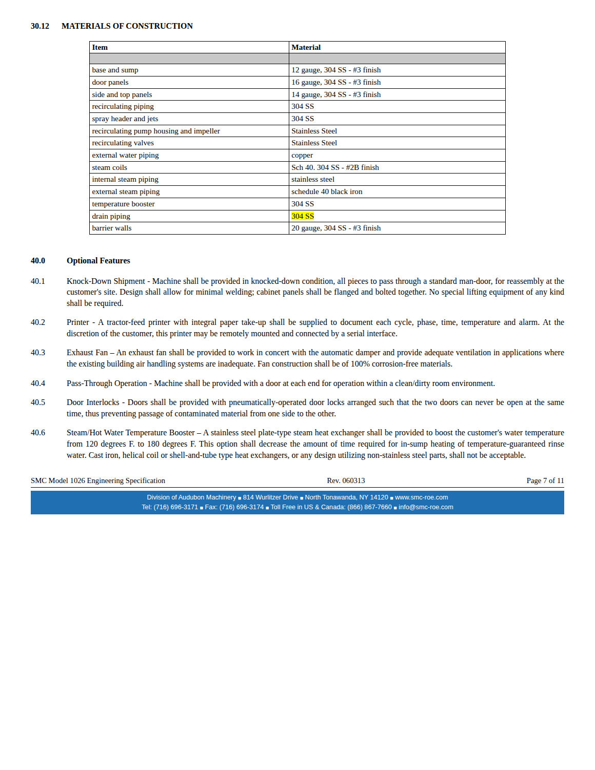30.12 MATERIALS OF CONSTRUCTION
| Item | Material |
| --- | --- |
| base and sump | 12 gauge, 304 SS - #3 finish |
| door panels | 16 gauge, 304 SS - #3 finish |
| side and top panels | 14 gauge, 304 SS - #3 finish |
| recirculating piping | 304 SS |
| spray header and jets | 304 SS |
| recirculating pump housing and impeller | Stainless Steel |
| recirculating valves | Stainless Steel |
| external water piping | copper |
| steam coils | Sch 40. 304 SS - #2B finish |
| internal steam piping | stainless steel |
| external steam piping | schedule 40 black iron |
| temperature booster | 304 SS |
| drain piping | 304 SS |
| barrier walls | 20 gauge, 304 SS - #3 finish |
40.0 Optional Features
40.1
Knock-Down Shipment - Machine shall be provided in knocked-down condition, all pieces to pass through a standard man-door, for reassembly at the customer's site. Design shall allow for minimal welding; cabinet panels shall be flanged and bolted together. No special lifting equipment of any kind shall be required.
40.2
Printer - A tractor-feed printer with integral paper take-up shall be supplied to document each cycle, phase, time, temperature and alarm. At the discretion of the customer, this printer may be remotely mounted and connected by a serial interface.
40.3
Exhaust Fan – An exhaust fan shall be provided to work in concert with the automatic damper and provide adequate ventilation in applications where the existing building air handling systems are inadequate. Fan construction shall be of 100% corrosion-free materials.
40.4
Pass-Through Operation - Machine shall be provided with a door at each end for operation within a clean/dirty room environment.
40.5
Door Interlocks - Doors shall be provided with pneumatically-operated door locks arranged such that the two doors can never be open at the same time, thus preventing passage of contaminated material from one side to the other.
40.6
Steam/Hot Water Temperature Booster – A stainless steel plate-type steam heat exchanger shall be provided to boost the customer's water temperature from 120 degrees F. to 180 degrees F. This option shall decrease the amount of time required for in-sump heating of temperature-guaranteed rinse water. Cast iron, helical coil or shell-and-tube type heat exchangers, or any design utilizing non-stainless steel parts, shall not be acceptable.
SMC Model 1026 Engineering Specification
Rev. 060313
Page 7 of 11
Division of Audubon Machinery ■ 814 Wurlitzer Drive ■ North Tonawanda, NY 14120 ■ www.smc-roe.com
Tel: (716) 696-3171 ■ Fax: (716) 696-3174 ■ Toll Free in US & Canada: (866) 867-7660 ■ info@smc-roe.com